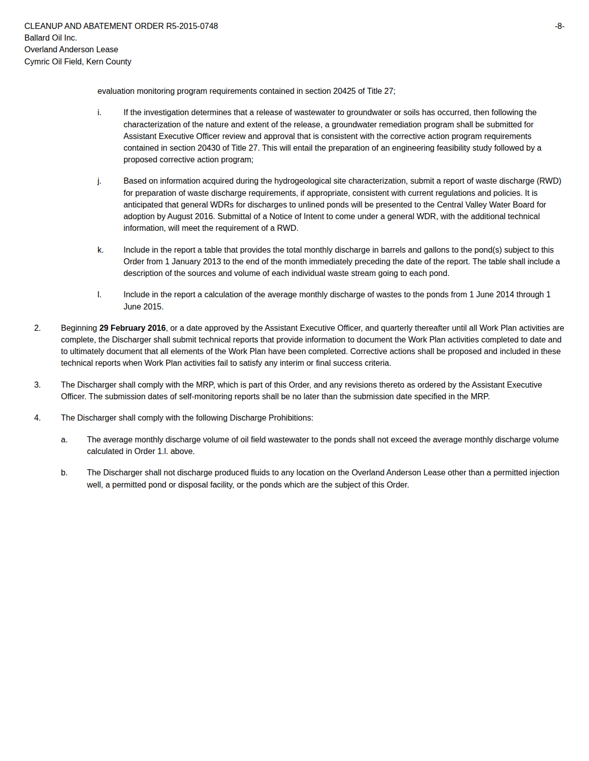CLEANUP AND ABATEMENT ORDER R5-2015-0748 -8-
Ballard Oil Inc.
Overland Anderson Lease
Cymric Oil Field, Kern County
evaluation monitoring program requirements contained in section 20425 of Title 27;
i. If the investigation determines that a release of wastewater to groundwater or soils has occurred, then following the characterization of the nature and extent of the release, a groundwater remediation program shall be submitted for Assistant Executive Officer review and approval that is consistent with the corrective action program requirements contained in section 20430 of Title 27. This will entail the preparation of an engineering feasibility study followed by a proposed corrective action program;
j. Based on information acquired during the hydrogeological site characterization, submit a report of waste discharge (RWD) for preparation of waste discharge requirements, if appropriate, consistent with current regulations and policies. It is anticipated that general WDRs for discharges to unlined ponds will be presented to the Central Valley Water Board for adoption by August 2016. Submittal of a Notice of Intent to come under a general WDR, with the additional technical information, will meet the requirement of a RWD.
k. Include in the report a table that provides the total monthly discharge in barrels and gallons to the pond(s) subject to this Order from 1 January 2013 to the end of the month immediately preceding the date of the report. The table shall include a description of the sources and volume of each individual waste stream going to each pond.
l. Include in the report a calculation of the average monthly discharge of wastes to the ponds from 1 June 2014 through 1 June 2015.
2.
Beginning 29 February 2016, or a date approved by the Assistant Executive Officer, and quarterly thereafter until all Work Plan activities are complete, the Discharger shall submit technical reports that provide information to document the Work Plan activities completed to date and to ultimately document that all elements of the Work Plan have been completed. Corrective actions shall be proposed and included in these technical reports when Work Plan activities fail to satisfy any interim or final success criteria.
3.
The Discharger shall comply with the MRP, which is part of this Order, and any revisions thereto as ordered by the Assistant Executive Officer. The submission dates of self-monitoring reports shall be no later than the submission date specified in the MRP.
4.
The Discharger shall comply with the following Discharge Prohibitions:
a. The average monthly discharge volume of oil field wastewater to the ponds shall not exceed the average monthly discharge volume calculated in Order 1.l. above.
b. The Discharger shall not discharge produced fluids to any location on the Overland Anderson Lease other than a permitted injection well, a permitted pond or disposal facility, or the ponds which are the subject of this Order.